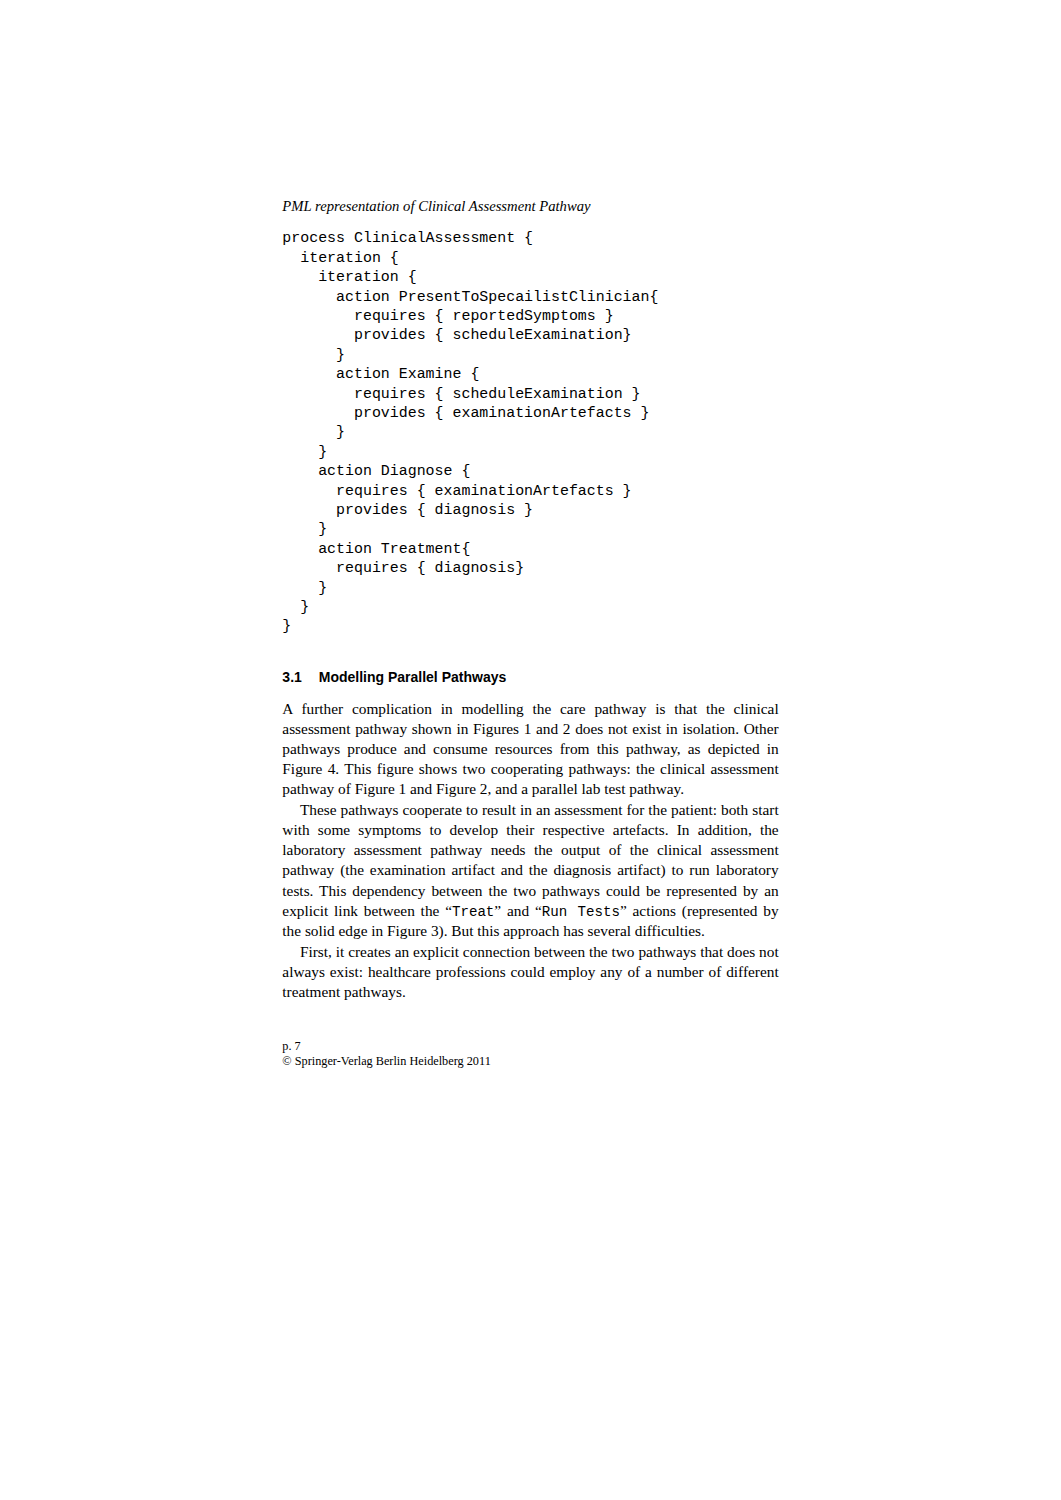PML representation of Clinical Assessment Pathway
process ClinicalAssessment {
  iteration {
    iteration {
      action PresentToSpecailistClinician{
        requires { reportedSymptoms }
        provides { scheduleExamination}
      }
      action Examine {
        requires { scheduleExamination }
        provides { examinationArtefacts }
      }
    }
    action Diagnose {
      requires { examinationArtefacts }
      provides { diagnosis }
    }
    action Treatment{
      requires { diagnosis}
    }
  }
}
3.1 Modelling Parallel Pathways
A further complication in modelling the care pathway is that the clinical assessment pathway shown in Figures 1 and 2 does not exist in isolation. Other pathways produce and consume resources from this pathway, as depicted in Figure 4. This figure shows two cooperating pathways: the clinical assessment pathway of Figure 1 and Figure 2, and a parallel lab test pathway.
These pathways cooperate to result in an assessment for the patient: both start with some symptoms to develop their respective artefacts. In addition, the laboratory assessment pathway needs the output of the clinical assessment pathway (the examination artifact and the diagnosis artifact) to run laboratory tests. This dependency between the two pathways could be represented by an explicit link between the “Treat” and “Run Tests” actions (represented by the solid edge in Figure 3). But this approach has several difficulties.
First, it creates an explicit connection between the two pathways that does not always exist: healthcare professions could employ any of a number of different treatment pathways.
p. 7
© Springer-Verlag Berlin Heidelberg 2011